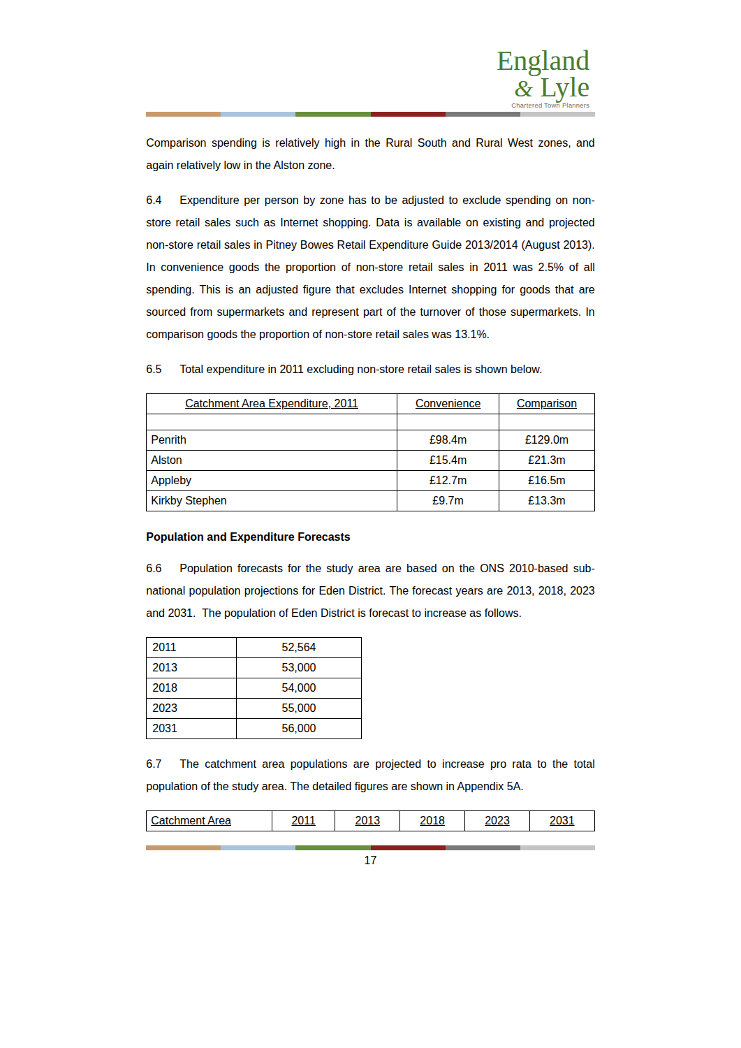England
& Lyle
Chartered Town Planners
Comparison spending is relatively high in the Rural South and Rural West zones, and again relatively low in the Alston zone.
6.4 Expenditure per person by zone has to be adjusted to exclude spending on non-store retail sales such as Internet shopping. Data is available on existing and projected non-store retail sales in Pitney Bowes Retail Expenditure Guide 2013/2014 (August 2013). In convenience goods the proportion of non-store retail sales in 2011 was 2.5% of all spending. This is an adjusted figure that excludes Internet shopping for goods that are sourced from supermarkets and represent part of the turnover of those supermarkets. In comparison goods the proportion of non-store retail sales was 13.1%.
6.5 Total expenditure in 2011 excluding non-store retail sales is shown below.
| Catchment Area Expenditure, 2011 | Convenience | Comparison |
| --- | --- | --- |
| Penrith | £98.4m | £129.0m |
| Alston | £15.4m | £21.3m |
| Appleby | £12.7m | £16.5m |
| Kirkby Stephen | £9.7m | £13.3m |
Population and Expenditure Forecasts
6.6 Population forecasts for the study area are based on the ONS 2010-based sub-national population projections for Eden District. The forecast years are 2013, 2018, 2023 and 2031. The population of Eden District is forecast to increase as follows.
| 2011 | 52,564 |
| 2013 | 53,000 |
| 2018 | 54,000 |
| 2023 | 55,000 |
| 2031 | 56,000 |
6.7 The catchment area populations are projected to increase pro rata to the total population of the study area. The detailed figures are shown in Appendix 5A.
| Catchment Area | 2011 | 2013 | 2018 | 2023 | 2031 |
17